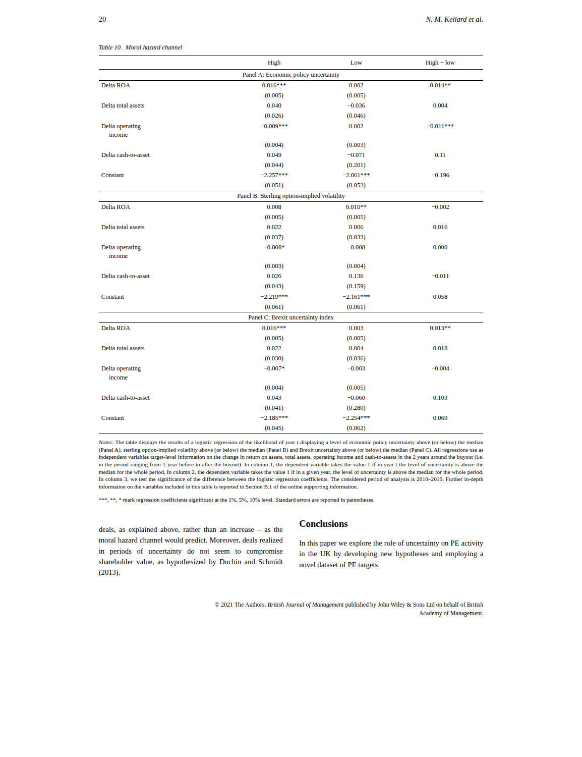20 N. M. Kellard et al.
Table 10. Moral hazard channel
| | High | Low | High − low |
| --- | --- | --- | --- |
| Panel A: Economic policy uncertainty |
| Delta ROA | 0.016*** | 0.002 | 0.014** |
| | (0.005) | (0.005) | |
| Delta total assets | 0.040 | −0.036 | 0.004 |
| | (0.026) | (0.046) | |
| Delta operating income | −0.009*** | 0.002 | −0.011*** |
| | (0.004) | (0.003) | |
| Delta cash-to-asset | 0.049 | −0.071 | 0.11 |
| | (0.044) | (0.201) | |
| Constant | −2.257*** | −2.061*** | −0.196 |
| | (0.051) | (0.053) | |
| Panel B: Sterling option-implied volatility |
| Delta ROA | 0.008 | 0.010** | −0.002 |
| | (0.005) | (0.005) | |
| Delta total assets | 0.022 | 0.006 | 0.016 |
| | (0.037) | (0.033) | |
| Delta operating income | −0.008* | −0.008 | 0.000 |
| | (0.003) | (0.004) | |
| Delta cash-to-asset | 0.026 | 0.136 | −0.011 |
| | (0.043) | (0.159) | |
| Constant | −2.219*** | −2.161*** | 0.058 |
| | (0.061) | (0.061) | |
| Panel C: Brexit uncertainty index |
| Delta ROA | 0.016*** | 0.003 | 0.013** |
| | (0.005) | (0.005) | |
| Delta total assets | 0.022 | 0.004 | 0.018 |
| | (0.030) | (0.036) | |
| Delta operating income | −0.007* | −0.003 | −0.004 |
| | (0.004) | (0.005) | |
| Delta cash-to-asset | 0.043 | −0.060 | 0.103 |
| | (0.041) | (0.280) | |
| Constant | −2.185*** | −2.254*** | 0.069 |
| | (0.045) | (0.062) | |
Notes: The table displays the results of a logistic regression of the likelihood of year t displaying a level of economic policy uncertainty above (or below) the median (Panel A), sterling option-implied volatility above (or below) the median (Panel B) and Brexit uncertainty above (or below) the median (Panel C). All regressions use as independent variables target-level information on the change in return on assets, total assets, operating income and cash-to-assets in the 2 years around the buyout (i.e. in the period ranging from 1 year before to after the buyout). In column 1, the dependent variable takes the value 1 if in year t the level of uncertainty is above the median for the whole period. In column 2, the dependent variable takes the value 1 if in a given year, the level of uncertainty is above the median for the whole period. In column 3, we test the significance of the difference between the logistic regression coefficients. The considered period of analysis is 2010–2019. Further in-depth information on the variables included in this table is reported in Section B.1 of the online supporting information.
***, **, * mark regression coefficients significant at the 1%, 5%, 10% level. Standard errors are reported in parentheses.
deals, as explained above, rather than an increase – as the moral hazard channel would predict. Moreover, deals realized in periods of uncertainty do not seem to compromise shareholder value, as hypothesized by Duchin and Schmidt (2013).
Conclusions
In this paper we explore the role of uncertainty on PE activity in the UK by developing new hypotheses and employing a novel dataset of PE targets
© 2021 The Authors. British Journal of Management published by John Wiley & Sons Ltd on behalf of British
Academy of Management.